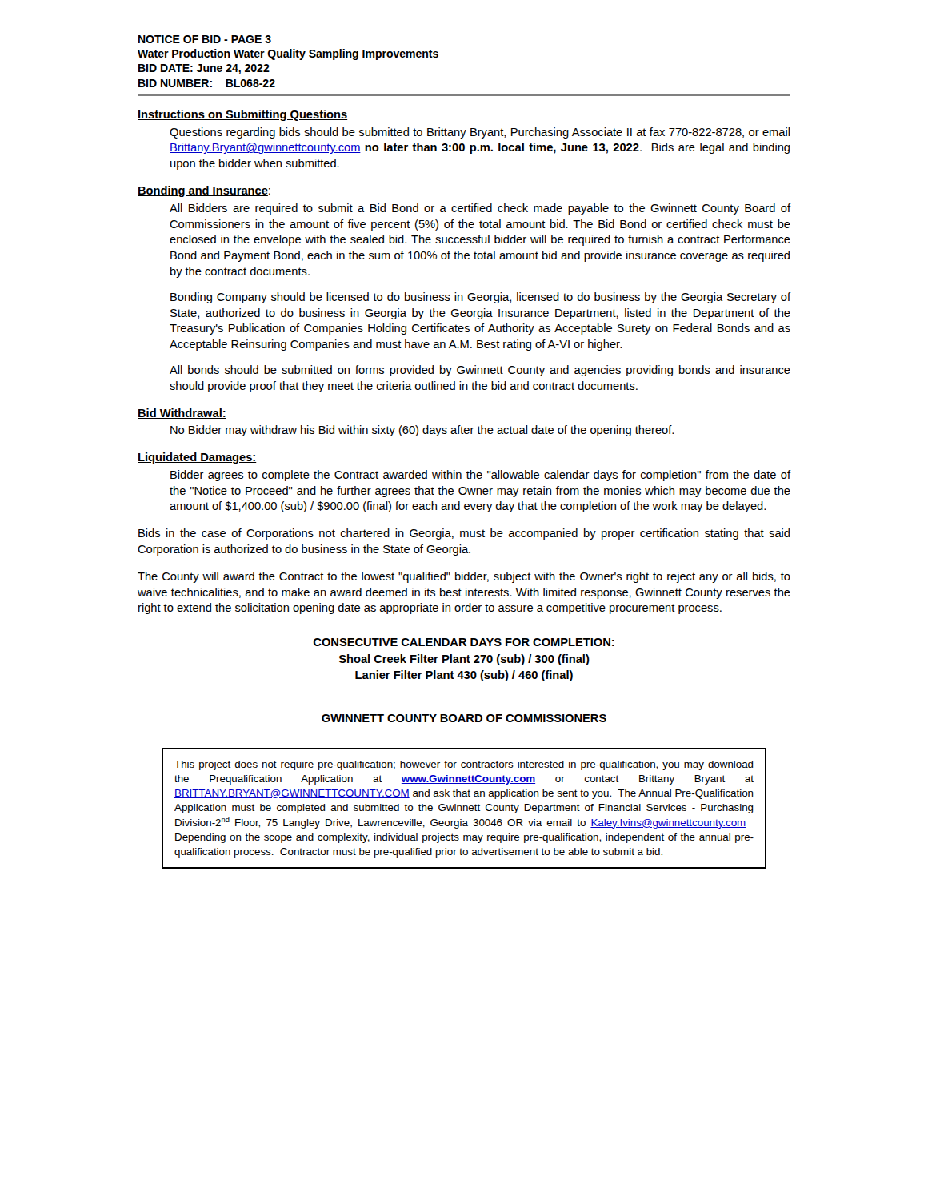NOTICE OF BID - PAGE 3
Water Production Water Quality Sampling Improvements
BID DATE: June 24, 2022
BID NUMBER: BL068-22
Instructions on Submitting Questions
Questions regarding bids should be submitted to Brittany Bryant, Purchasing Associate II at fax 770-822-8728, or email Brittany.Bryant@gwinnettcounty.com no later than 3:00 p.m. local time, June 13, 2022. Bids are legal and binding upon the bidder when submitted.
Bonding and Insurance
:
All Bidders are required to submit a Bid Bond or a certified check made payable to the Gwinnett County Board of Commissioners in the amount of five percent (5%) of the total amount bid. The Bid Bond or certified check must be enclosed in the envelope with the sealed bid. The successful bidder will be required to furnish a contract Performance Bond and Payment Bond, each in the sum of 100% of the total amount bid and provide insurance coverage as required by the contract documents.
Bonding Company should be licensed to do business in Georgia, licensed to do business by the Georgia Secretary of State, authorized to do business in Georgia by the Georgia Insurance Department, listed in the Department of the Treasury's Publication of Companies Holding Certificates of Authority as Acceptable Surety on Federal Bonds and as Acceptable Reinsuring Companies and must have an A.M. Best rating of A-VI or higher.
All bonds should be submitted on forms provided by Gwinnett County and agencies providing bonds and insurance should provide proof that they meet the criteria outlined in the bid and contract documents.
Bid Withdrawal:
No Bidder may withdraw his Bid within sixty (60) days after the actual date of the opening thereof.
Liquidated Damages:
Bidder agrees to complete the Contract awarded within the "allowable calendar days for completion" from the date of the "Notice to Proceed" and he further agrees that the Owner may retain from the monies which may become due the amount of $1,400.00 (sub) / $900.00 (final) for each and every day that the completion of the work may be delayed.
Bids in the case of Corporations not chartered in Georgia, must be accompanied by proper certification stating that said Corporation is authorized to do business in the State of Georgia.
The County will award the Contract to the lowest "qualified" bidder, subject with the Owner's right to reject any or all bids, to waive technicalities, and to make an award deemed in its best interests. With limited response, Gwinnett County reserves the right to extend the solicitation opening date as appropriate in order to assure a competitive procurement process.
CONSECUTIVE CALENDAR DAYS FOR COMPLETION:
Shoal Creek Filter Plant 270 (sub) / 300 (final)
Lanier Filter Plant 430 (sub) / 460 (final)
GWINNETT COUNTY BOARD OF COMMISSIONERS
This project does not require pre-qualification; however for contractors interested in pre-qualification, you may download the Prequalification Application at www.GwinnettCounty.com or contact Brittany Bryant at BRITTANY.BRYANT@GWINNETTCOUNTY.COM and ask that an application be sent to you. The Annual Pre-Qualification Application must be completed and submitted to the Gwinnett County Department of Financial Services - Purchasing Division-2nd Floor, 75 Langley Drive, Lawrenceville, Georgia 30046 OR via email to Kaley.Ivins@gwinnettcounty.com Depending on the scope and complexity, individual projects may require pre-qualification, independent of the annual pre-qualification process. Contractor must be pre-qualified prior to advertisement to be able to submit a bid.